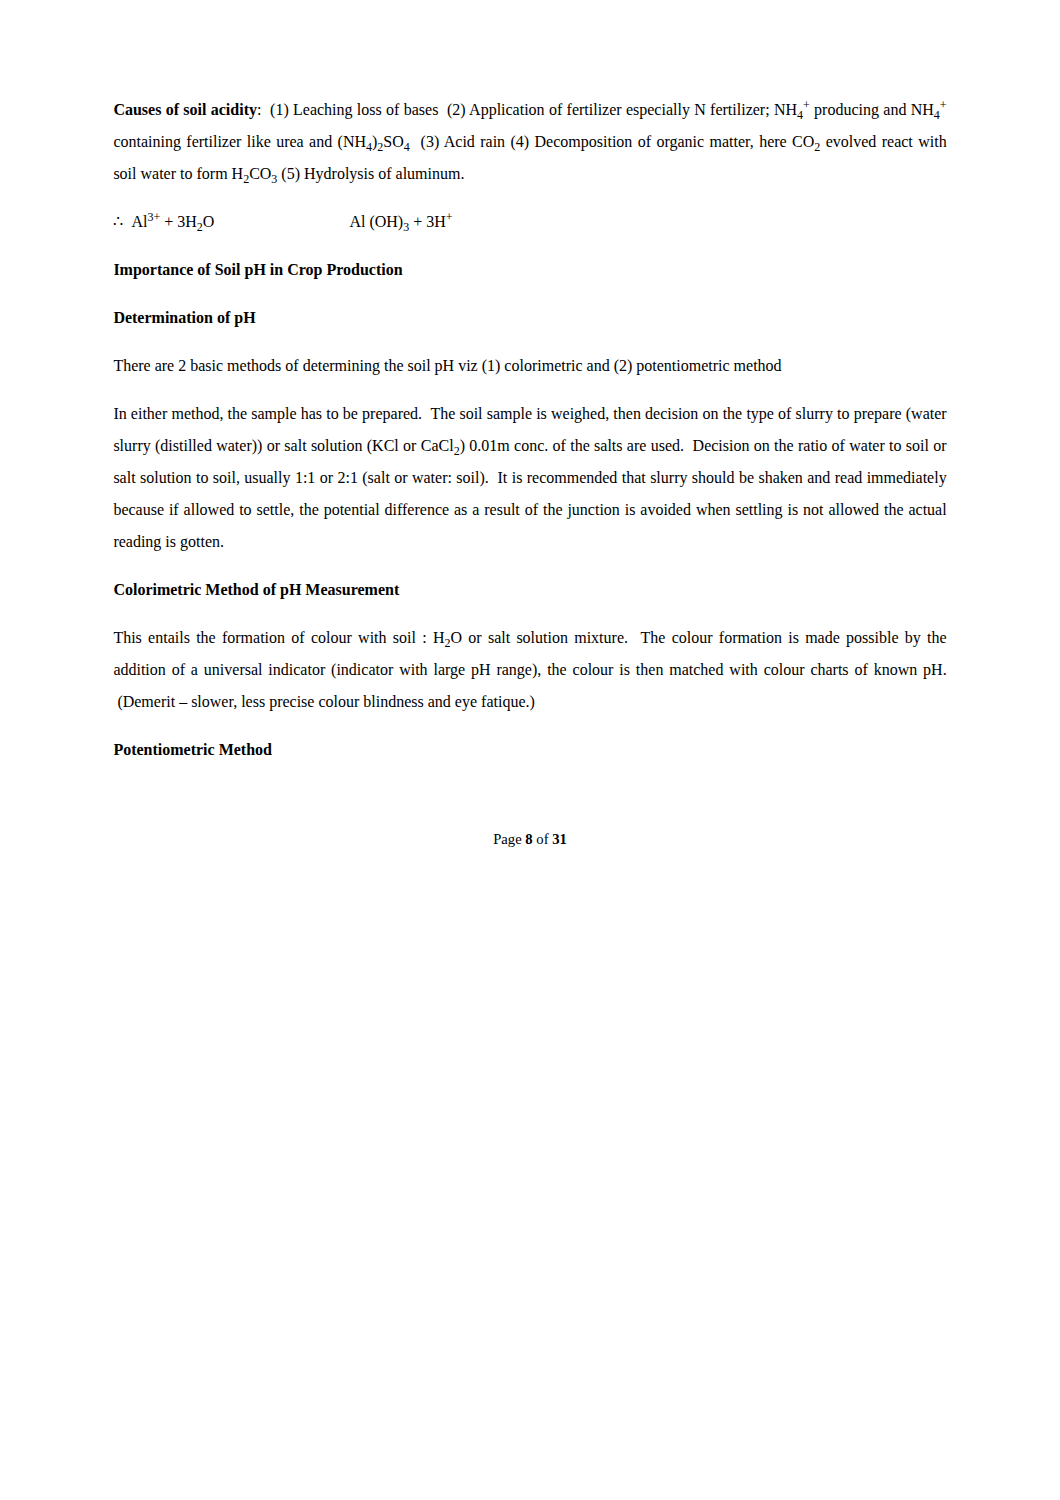Causes of soil acidity: (1) Leaching loss of bases (2) Application of fertilizer especially N fertilizer; NH4+ producing and NH4+ containing fertilizer like urea and (NH4)2SO4 (3) Acid rain (4) Decomposition of organic matter, here CO2 evolved react with soil water to form H2CO3 (5) Hydrolysis of aluminum.
∴ Al3+ + 3H2O Al (OH)3 + 3H+
Importance of Soil pH in Crop Production
Determination of pH
There are 2 basic methods of determining the soil pH viz (1) colorimetric and (2) potentiometric method
In either method, the sample has to be prepared. The soil sample is weighed, then decision on the type of slurry to prepare (water slurry (distilled water)) or salt solution (KCl or CaCl2) 0.01m conc. of the salts are used. Decision on the ratio of water to soil or salt solution to soil, usually 1:1 or 2:1 (salt or water: soil). It is recommended that slurry should be shaken and read immediately because if allowed to settle, the potential difference as a result of the junction is avoided when settling is not allowed the actual reading is gotten.
Colorimetric Method of pH Measurement
This entails the formation of colour with soil : H2O or salt solution mixture. The colour formation is made possible by the addition of a universal indicator (indicator with large pH range), the colour is then matched with colour charts of known pH. (Demerit – slower, less precise colour blindness and eye fatique.)
Potentiometric Method
Page 8 of 31